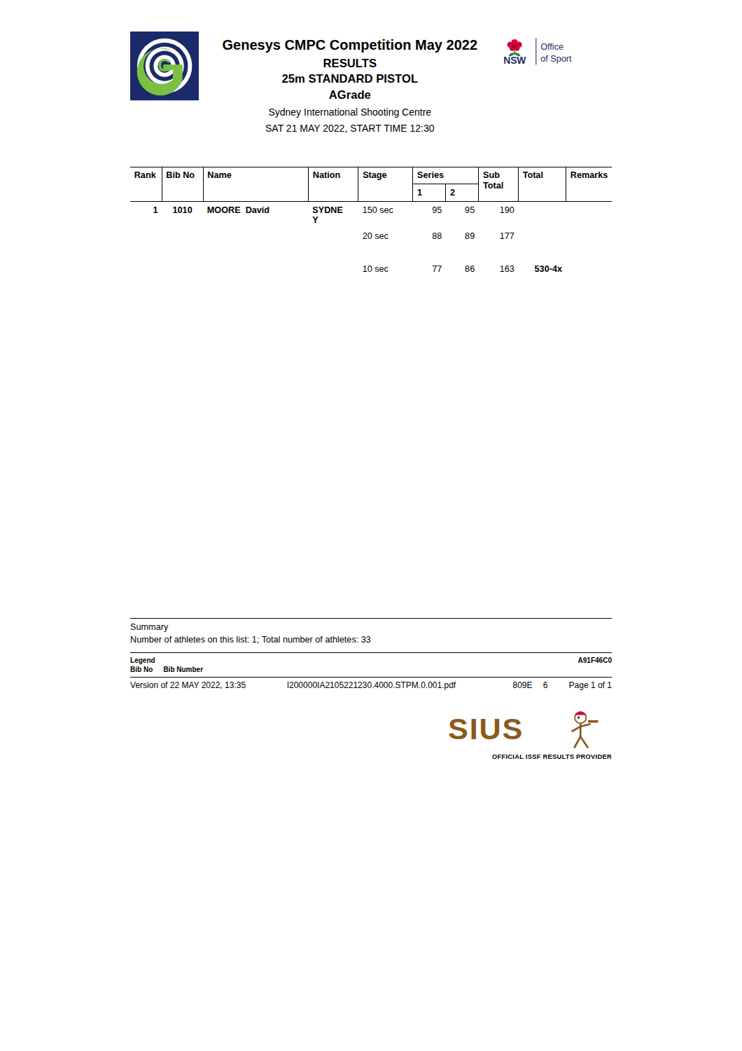G
Genesys CMPC Competition May 2022
RESULTS
25m STANDARD PISTOL
AGrade
Sydney International Shooting Centre
SAT 21 MAY 2022, START TIME 12:30
NSW Office of Sport
| Rank | Bib No | Name | Nation | Stage | Series | Sub Total | Total | Remarks |
| --- | --- | --- | --- | --- | --- | --- | --- | --- |
| 1 | 2 |
| 1 | 1010 | MOORE David | SYDNE Y | 150 sec | 95 | 95 | 190 | | |
| | | | | 20 sec | 88 | 89 | 177 | | |
| | | | | 10 sec | 77 | 86 | 163 | 530-4x | |
Summary
Number of athletes on this list: 1; Total number of athletes: 33
Legend
A91F46C0
Bib No Bib Number
Version of 22 MAY 2022, 13:35
I200000IA2105221230.4000.STPM.0.001.pdf
809E
6
Page 1 of 1
SIUS
OFFICIAL ISSF RESULTS PROVIDER